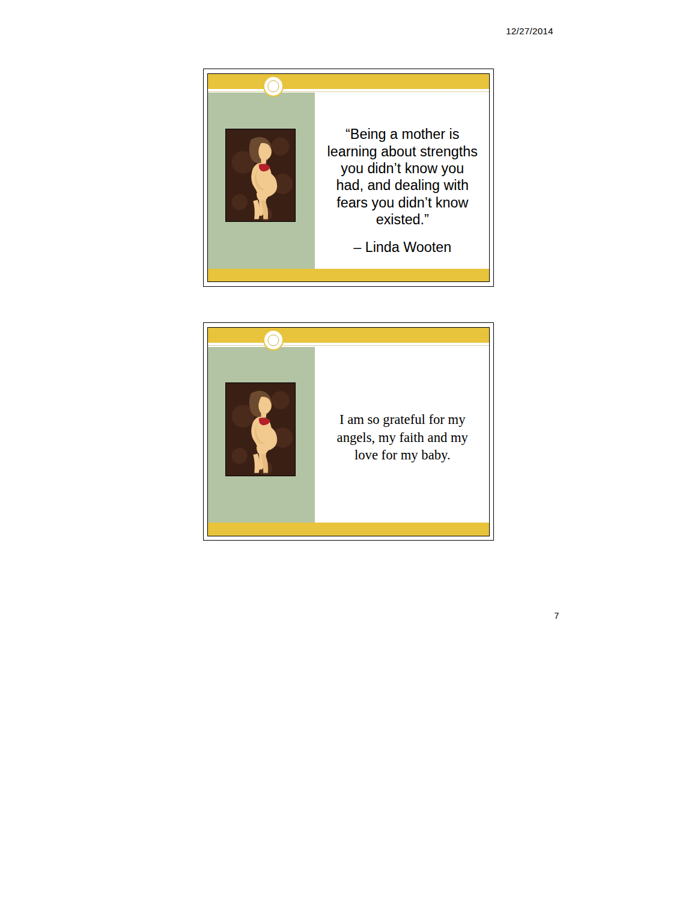12/27/2014
“Being a mother is learning about strengths you didn’t know you had, and dealing with fears you didn’t know existed.” – Linda Wooten
I am so grateful for my angels, my faith and my love for my baby.
7